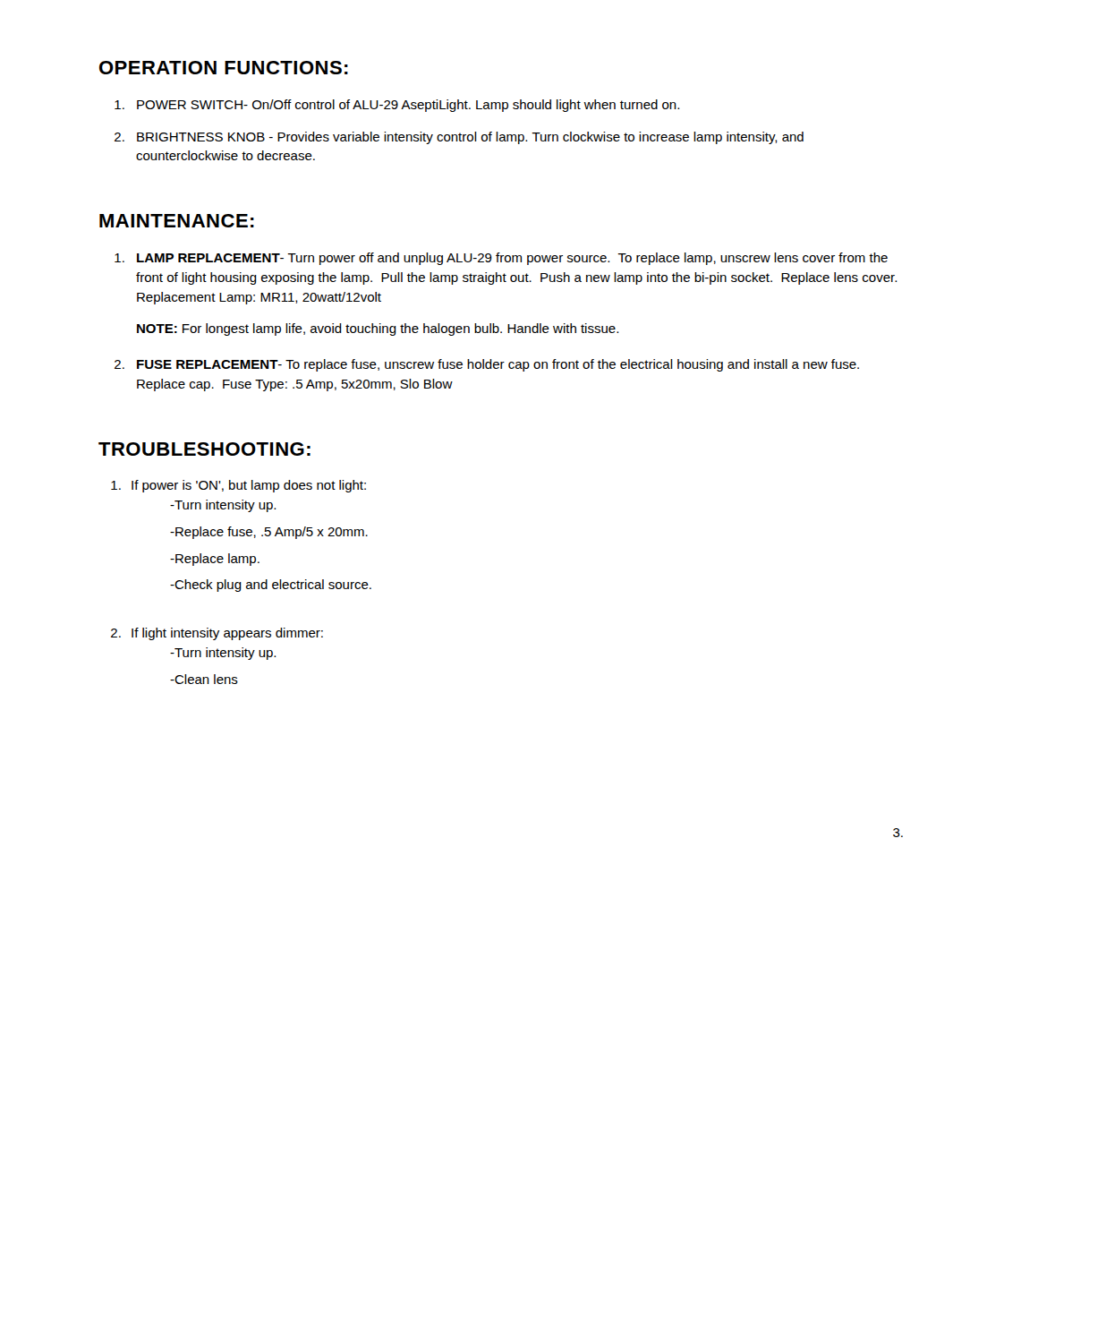OPERATION FUNCTIONS:
POWER SWITCH- On/Off control of ALU-29 AseptiLight. Lamp should light when turned on.
BRIGHTNESS KNOB - Provides variable intensity control of lamp. Turn clockwise to increase lamp intensity, and counterclockwise to decrease.
MAINTENANCE:
LAMP REPLACEMENT- Turn power off and unplug ALU-29 from power source. To replace lamp, unscrew lens cover from the front of light housing exposing the lamp. Pull the lamp straight out. Push a new lamp into the bi-pin socket. Replace lens cover.
Replacement Lamp: MR11, 20watt/12volt
NOTE: For longest lamp life, avoid touching the halogen bulb. Handle with tissue.
FUSE REPLACEMENT- To replace fuse, unscrew fuse holder cap on front of the electrical housing and install a new fuse. Replace cap. Fuse Type: .5 Amp, 5x20mm, Slo Blow
TROUBLESHOOTING:
If power is 'ON', but lamp does not light:
-Turn intensity up.
-Replace fuse, .5 Amp/5 x 20mm.
-Replace lamp.
-Check plug and electrical source.
If light intensity appears dimmer:
-Turn intensity up.
-Clean lens
3.